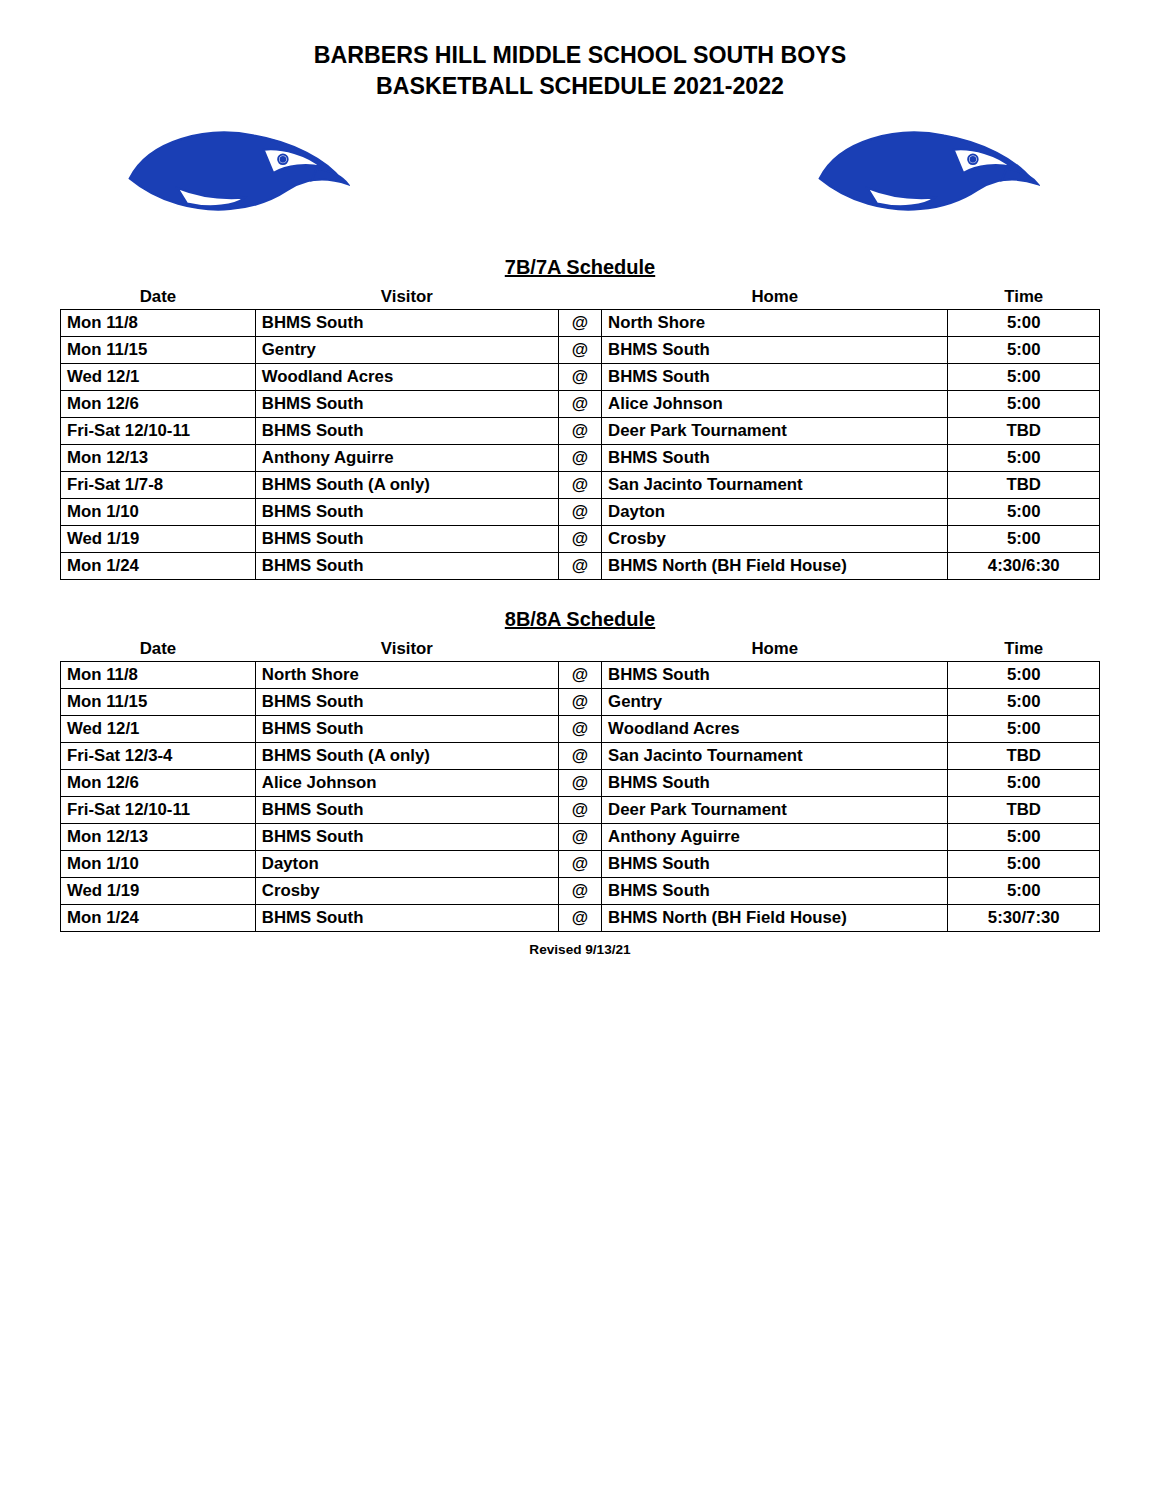BARBERS HILL MIDDLE SCHOOL SOUTH BOYS
BASKETBALL SCHEDULE 2021-2022
7B/7A Schedule
| Date | Visitor | | Home | Time |
| --- | --- | --- | --- | --- |
| Mon 11/8 | BHMS South | @ | North Shore | 5:00 |
| Mon 11/15 | Gentry | @ | BHMS South | 5:00 |
| Wed 12/1 | Woodland Acres | @ | BHMS South | 5:00 |
| Mon 12/6 | BHMS South | @ | Alice Johnson | 5:00 |
| Fri-Sat 12/10-11 | BHMS South | @ | Deer Park Tournament | TBD |
| Mon 12/13 | Anthony Aguirre | @ | BHMS South | 5:00 |
| Fri-Sat 1/7-8 | BHMS South (A only) | @ | San Jacinto Tournament | TBD |
| Mon 1/10 | BHMS South | @ | Dayton | 5:00 |
| Wed 1/19 | BHMS South | @ | Crosby | 5:00 |
| Mon 1/24 | BHMS South | @ | BHMS North (BH Field House) | 4:30/6:30 |
8B/8A Schedule
| Date | Visitor | | Home | Time |
| --- | --- | --- | --- | --- |
| Mon 11/8 | North Shore | @ | BHMS South | 5:00 |
| Mon 11/15 | BHMS South | @ | Gentry | 5:00 |
| Wed 12/1 | BHMS South | @ | Woodland Acres | 5:00 |
| Fri-Sat 12/3-4 | BHMS South (A only) | @ | San Jacinto Tournament | TBD |
| Mon 12/6 | Alice Johnson | @ | BHMS South | 5:00 |
| Fri-Sat 12/10-11 | BHMS South | @ | Deer Park Tournament | TBD |
| Mon 12/13 | BHMS South | @ | Anthony Aguirre | 5:00 |
| Mon 1/10 | Dayton | @ | BHMS South | 5:00 |
| Wed 1/19 | Crosby | @ | BHMS South | 5:00 |
| Mon 1/24 | BHMS South | @ | BHMS North (BH Field House) | 5:30/7:30 |
Revised 9/13/21